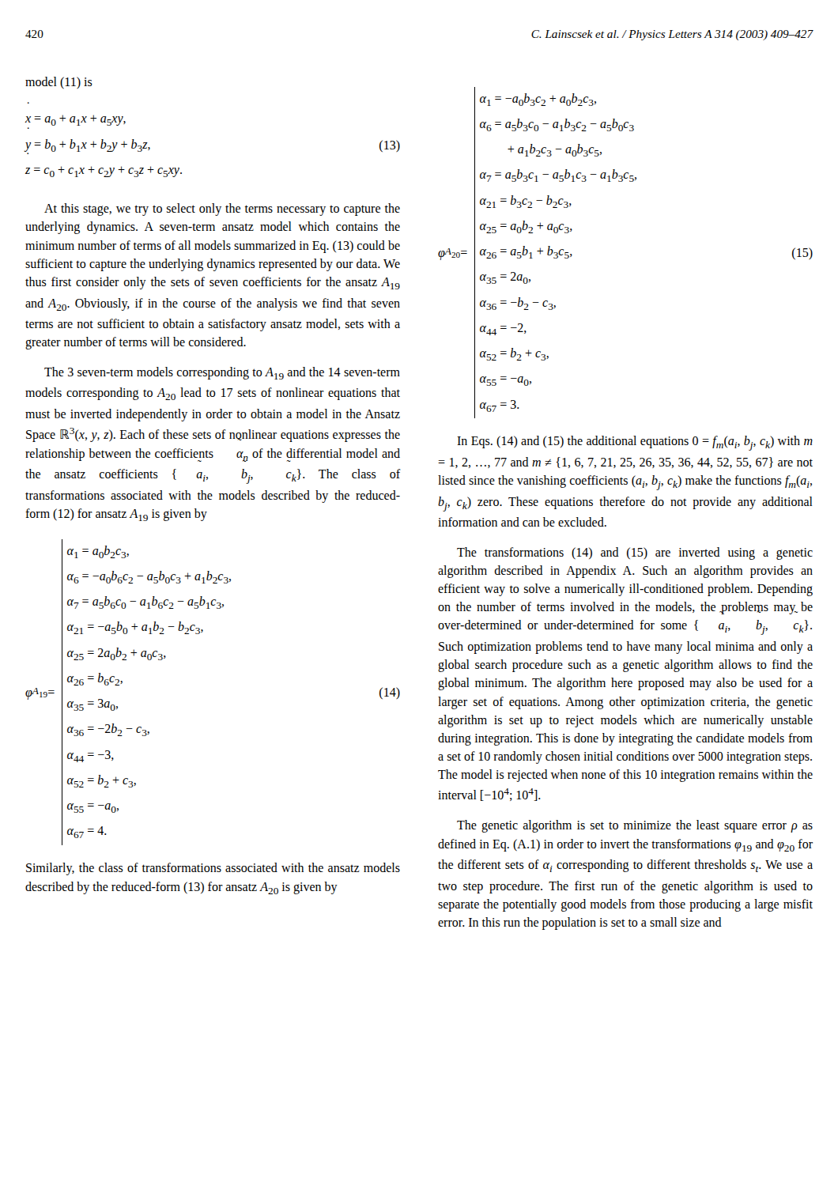420 C. Lainscsek et al. / Physics Letters A 314 (2003) 409–427
model (11) is
x = a0 + a1x + a5xy,
y = b0 + b1x + b2y + b3z,
z = c0 + c1x + c2y + c3z + c5xy.
(13)
At this stage, we try to select only the terms necessary to capture the underlying dynamics. A seven-term ansatz model which contains the minimum number of terms of all models summarized in Eq. (13) could be sufficient to capture the underlying dynamics represented by our data. We thus first consider only the sets of seven coefficients for the ansatz A19 and A20. Obviously, if in the course of the analysis we find that seven terms are not sufficient to obtain a satisfactory ansatz model, sets with a greater number of terms will be considered.
The 3 seven-term models corresponding to A19 and the 14 seven-term models corresponding to A20 lead to 17 sets of nonlinear equations that must be inverted independently in order to obtain a model in the Ansatz Space ℝ3(x, y, z). Each of these sets of nonlinear equations expresses the relationship between the coefficients αn of the differential model and the ansatz coefficients {ai, bj, ck}. The class of transformations associated with the models described by the reduced-form (12) for ansatz A19 is given by
φA19 =
α1 = a0b2c3,
α6 = −a0b6c2 − a5b0c3 + a1b2c3,
α7 = a5b6c0 − a1b6c2 − a5b1c3,
α21 = −a5b0 + a1b2 − b2c3,
α25 = 2a0b2 + a0c3,
α26 = b6c2,
α35 = 3a0,
α36 = −2b2 − c3,
α44 = −3,
α52 = b2 + c3,
α55 = −a0,
α67 = 4.
(14)
Similarly, the class of transformations associated with the ansatz models described by the reduced-form (13) for ansatz A20 is given by
φA20 =
α1 = −a0b3c2 + a0b2c3,
α6 = a5b3c0 − a1b3c2 − a5b0c3
+ a1b2c3 − a0b3c5,
α7 = a5b3c1 − a5b1c3 − a1b3c5,
α21 = b3c2 − b2c3,
α25 = a0b2 + a0c3,
α26 = a5b1 + b3c5,
α35 = 2a0,
α36 = −b2 − c3,
α44 = −2,
α52 = b2 + c3,
α55 = −a0,
α67 = 3.
(15)
In Eqs. (14) and (15) the additional equations 0 = fm(ai, bj, ck) with m = 1, 2, …, 77 and m ≠ {1, 6, 7, 21, 25, 26, 35, 36, 44, 52, 55, 67} are not listed since the vanishing coefficients (ai, bj, ck) make the functions fm(ai, bj, ck) zero. These equations therefore do not provide any additional information and can be excluded.
The transformations (14) and (15) are inverted using a genetic algorithm described in Appendix A. Such an algorithm provides an efficient way to solve a numerically ill-conditioned problem. Depending on the number of terms involved in the models, the problems may be over-determined or under-determined for some {ai, bj, ck}. Such optimization problems tend to have many local minima and only a global search procedure such as a genetic algorithm allows to find the global minimum. The algorithm here proposed may also be used for a larger set of equations. Among other optimization criteria, the genetic algorithm is set up to reject models which are numerically unstable during integration. This is done by integrating the candidate models from a set of 10 randomly chosen initial conditions over 5000 integration steps. The model is rejected when none of this 10 integration remains within the interval [−104; 104].
The genetic algorithm is set to minimize the least square error ρ as defined in Eq. (A.1) in order to invert the transformations φ19 and φ20 for the different sets of αi corresponding to different thresholds st. We use a two step procedure. The first run of the genetic algorithm is used to separate the potentially good models from those producing a large misfit error. In this run the population is set to a small size and